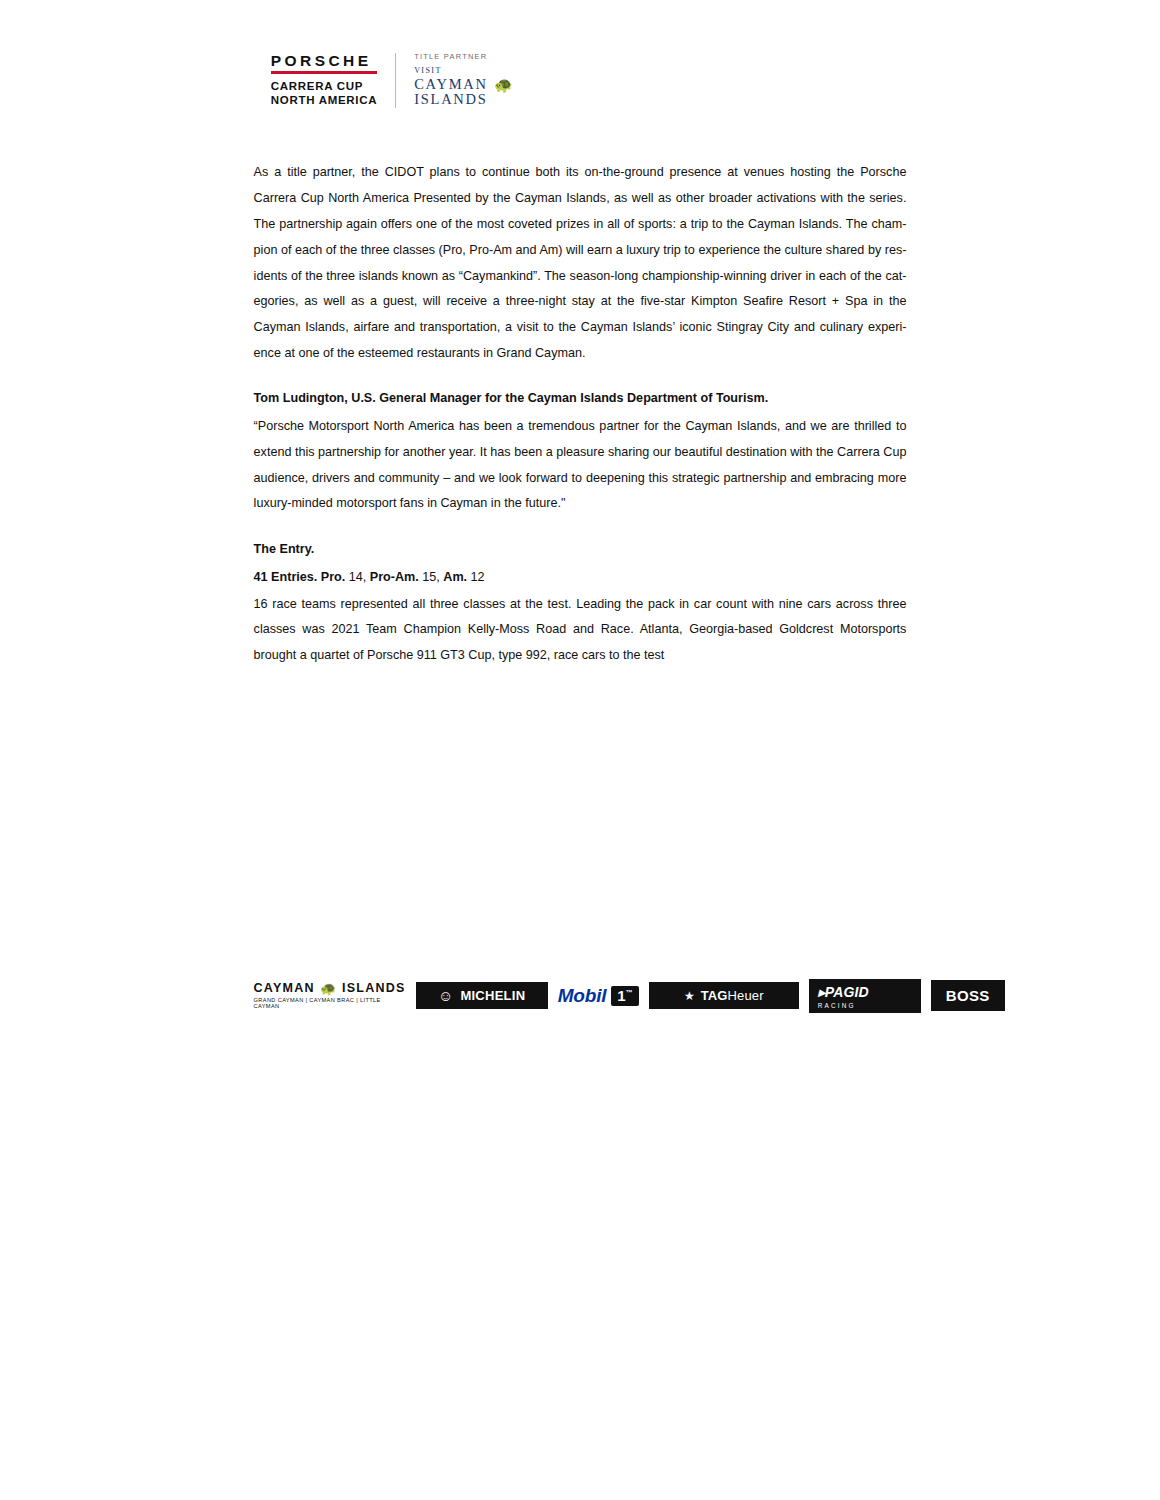PORSCHE
CARRERA CUP
NORTH AMERICA
Title Partner
Visit
CAYMAN 🐢
ISLANDS
As a title partner, the CIDOT plans to continue both its on-the-ground presence at venues hosting the Porsche Carrera Cup North America Presented by the Cayman Islands, as well as other broader activations with the series. The partnership again offers one of the most coveted prizes in all of sports: a trip to the Cayman Islands. The champion of each of the three classes (Pro, Pro-Am and Am) will earn a luxury trip to experience the culture shared by residents of the three islands known as “Caymankind”. The season-long championship-winning driver in each of the categories, as well as a guest, will receive a three-night stay at the five-star Kimpton Seafire Resort + Spa in the Cayman Islands, airfare and transportation, a visit to the Cayman Islands’ iconic Stingray City and culinary experience at one of the esteemed restaurants in Grand Cayman.
Tom Ludington, U.S. General Manager for the Cayman Islands Department of Tourism.
“Porsche Motorsport North America has been a tremendous partner for the Cayman Islands, and we are thrilled to extend this partnership for another year. It has been a pleasure sharing our beautiful destination with the Carrera Cup audience, drivers and community – and we look forward to deepening this strategic partnership and embracing more luxury-minded motorsport fans in Cayman in the future."
The Entry.
41 Entries. Pro. 14, Pro-Am. 15, Am. 12
16 race teams represented all three classes at the test. Leading the pack in car count with nine cars across three classes was 2021 Team Champion Kelly-Moss Road and Race. Atlanta, Georgia-based Goldcrest Motorsports brought a quartet of Porsche 911 GT3 Cup, type 992, race cars to the test
CAYMAN 🐢 ISLANDS GRAND CAYMAN | CAYMAN BRAC | LITTLE CAYMAN
☺ MICHELIN
Mobil 1™
★ TAGHeuer
▸PAGID RACING
BOSS